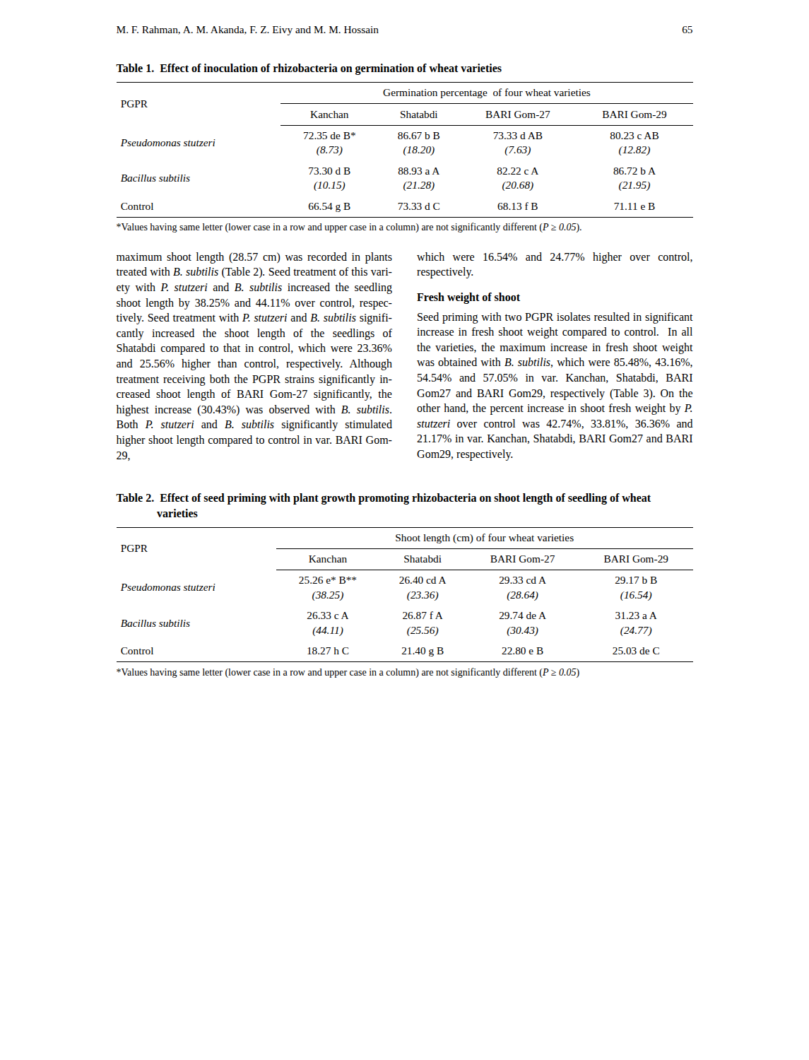M. F. Rahman, A. M. Akanda, F. Z. Eivy and M. M. Hossain 65
Table 1. Effect of inoculation of rhizobacteria on germination of wheat varieties
| PGPR | Germination percentage of four wheat varieties |
| --- | --- |
| Kanchan | Shatabdi | BARI Gom-27 | BARI Gom-29 |
| Pseudomonas stutzeri | 72.35 de B* (8.73) | 86.67 b B (18.20) | 73.33 d AB (7.63) | 80.23 c AB (12.82) |
| Bacillus subtilis | 73.30 d B (10.15) | 88.93 a A (21.28) | 82.22 c A (20.68) | 86.72 b A (21.95) |
| Control | 66.54 g B | 73.33 d C | 68.13 f B | 71.11 e B |
*Values having same letter (lower case in a row and upper case in a column) are not significantly different (P ≥ 0.05).
maximum shoot length (28.57 cm) was recorded in plants treated with B. subtilis (Table 2). Seed treatment of this variety with P. stutzeri and B. subtilis increased the seedling shoot length by 38.25% and 44.11% over control, respectively. Seed treatment with P. stutzeri and B. subtilis significantly increased the shoot length of the seedlings of Shatabdi compared to that in control, which were 23.36% and 25.56% higher than control, respectively. Although treatment receiving both the PGPR strains significantly increased shoot length of BARI Gom-27 significantly, the highest increase (30.43%) was observed with B. subtilis. Both P. stutzeri and B. subtilis significantly stimulated higher shoot length compared to control in var. BARI Gom-29,
which were 16.54% and 24.77% higher over control, respectively.
Fresh weight of shoot
Seed priming with two PGPR isolates resulted in significant increase in fresh shoot weight compared to control. In all the varieties, the maximum increase in fresh shoot weight was obtained with B. subtilis, which were 85.48%, 43.16%, 54.54% and 57.05% in var. Kanchan, Shatabdi, BARI Gom27 and BARI Gom29, respectively (Table 3). On the other hand, the percent increase in shoot fresh weight by P. stutzeri over control was 42.74%, 33.81%, 36.36% and 21.17% in var. Kanchan, Shatabdi, BARI Gom27 and BARI Gom29, respectively.
Table 2. Effect of seed priming with plant growth promoting rhizobacteria on shoot length of seedling of wheat varieties
| PGPR | Shoot length (cm) of four wheat varieties |
| --- | --- |
| Kanchan | Shatabdi | BARI Gom-27 | BARI Gom-29 |
| Pseudomonas stutzeri | 25.26 e* B** (38.25) | 26.40 cd A (23.36) | 29.33 cd A (28.64) | 29.17 b B (16.54) |
| Bacillus subtilis | 26.33 c A (44.11) | 26.87 f A (25.56) | 29.74 de A (30.43) | 31.23 a A (24.77) |
| Control | 18.27 h C | 21.40 g B | 22.80 e B | 25.03 de C |
*Values having same letter (lower case in a row and upper case in a column) are not significantly different (P ≥ 0.05)